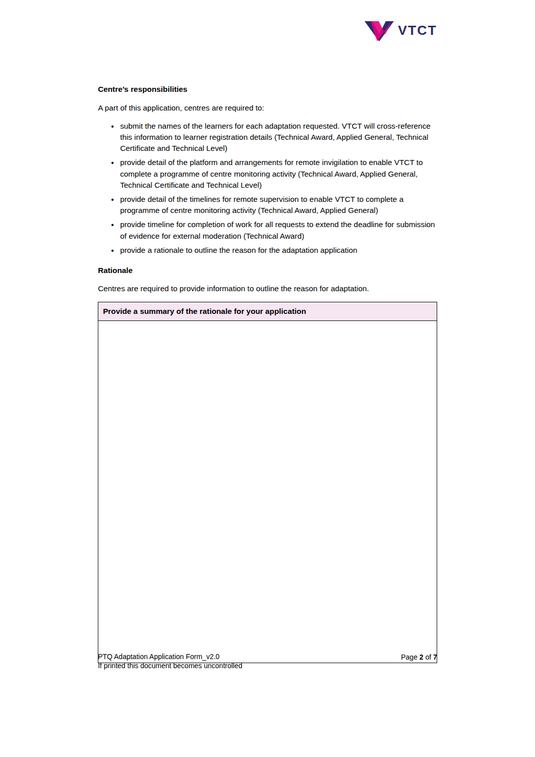VTCT
Centre’s responsibilities
A part of this application, centres are required to:
submit the names of the learners for each adaptation requested. VTCT will cross-reference this information to learner registration details (Technical Award, Applied General, Technical Certificate and Technical Level)
provide detail of the platform and arrangements for remote invigilation to enable VTCT to complete a programme of centre monitoring activity (Technical Award, Applied General, Technical Certificate and Technical Level)
provide detail of the timelines for remote supervision to enable VTCT to complete a programme of centre monitoring activity (Technical Award, Applied General)
provide timeline for completion of work for all requests to extend the deadline for submission of evidence for external moderation (Technical Award)
provide a rationale to outline the reason for the adaptation application
Rationale
Centres are required to provide information to outline the reason for adaptation.
| Provide a summary of the rationale for your application |
| --- |
PTQ Adaptation Application Form_v2.0
If printed this document becomes uncontrolled
Page 2 of 7